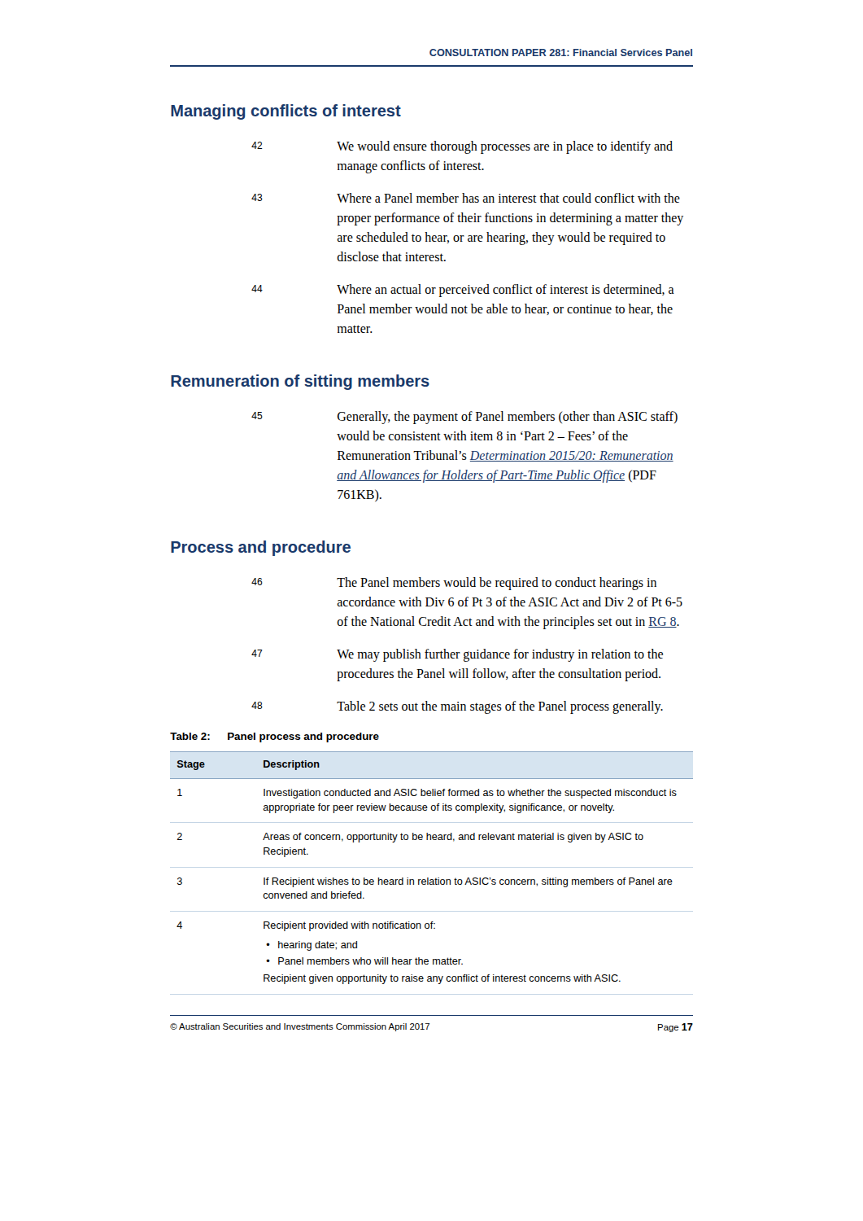CONSULTATION PAPER 281: Financial Services Panel
Managing conflicts of interest
42
We would ensure thorough processes are in place to identify and manage conflicts of interest.
43
Where a Panel member has an interest that could conflict with the proper performance of their functions in determining a matter they are scheduled to hear, or are hearing, they would be required to disclose that interest.
44
Where an actual or perceived conflict of interest is determined, a Panel member would not be able to hear, or continue to hear, the matter.
Remuneration of sitting members
45
Generally, the payment of Panel members (other than ASIC staff) would be consistent with item 8 in ‘Part 2 – Fees’ of the Remuneration Tribunal’s Determination 2015/20: Remuneration and Allowances for Holders of Part-Time Public Office (PDF 761KB).
Process and procedure
46
The Panel members would be required to conduct hearings in accordance with Div 6 of Pt 3 of the ASIC Act and Div 2 of Pt 6-5 of the National Credit Act and with the principles set out in RG 8.
47
We may publish further guidance for industry in relation to the procedures the Panel will follow, after the consultation period.
48
Table 2 sets out the main stages of the Panel process generally.
Table 2: Panel process and procedure
| Stage | Description |
| --- | --- |
| 1 | Investigation conducted and ASIC belief formed as to whether the suspected misconduct is appropriate for peer review because of its complexity, significance, or novelty. |
| 2 | Areas of concern, opportunity to be heard, and relevant material is given by ASIC to Recipient. |
| 3 | If Recipient wishes to be heard in relation to ASIC’s concern, sitting members of Panel are convened and briefed. |
| 4 | Recipient provided with notification of: hearing date; and Panel members who will hear the matter. Recipient given opportunity to raise any conflict of interest concerns with ASIC. |
© Australian Securities and Investments Commission April 2017
Page 17